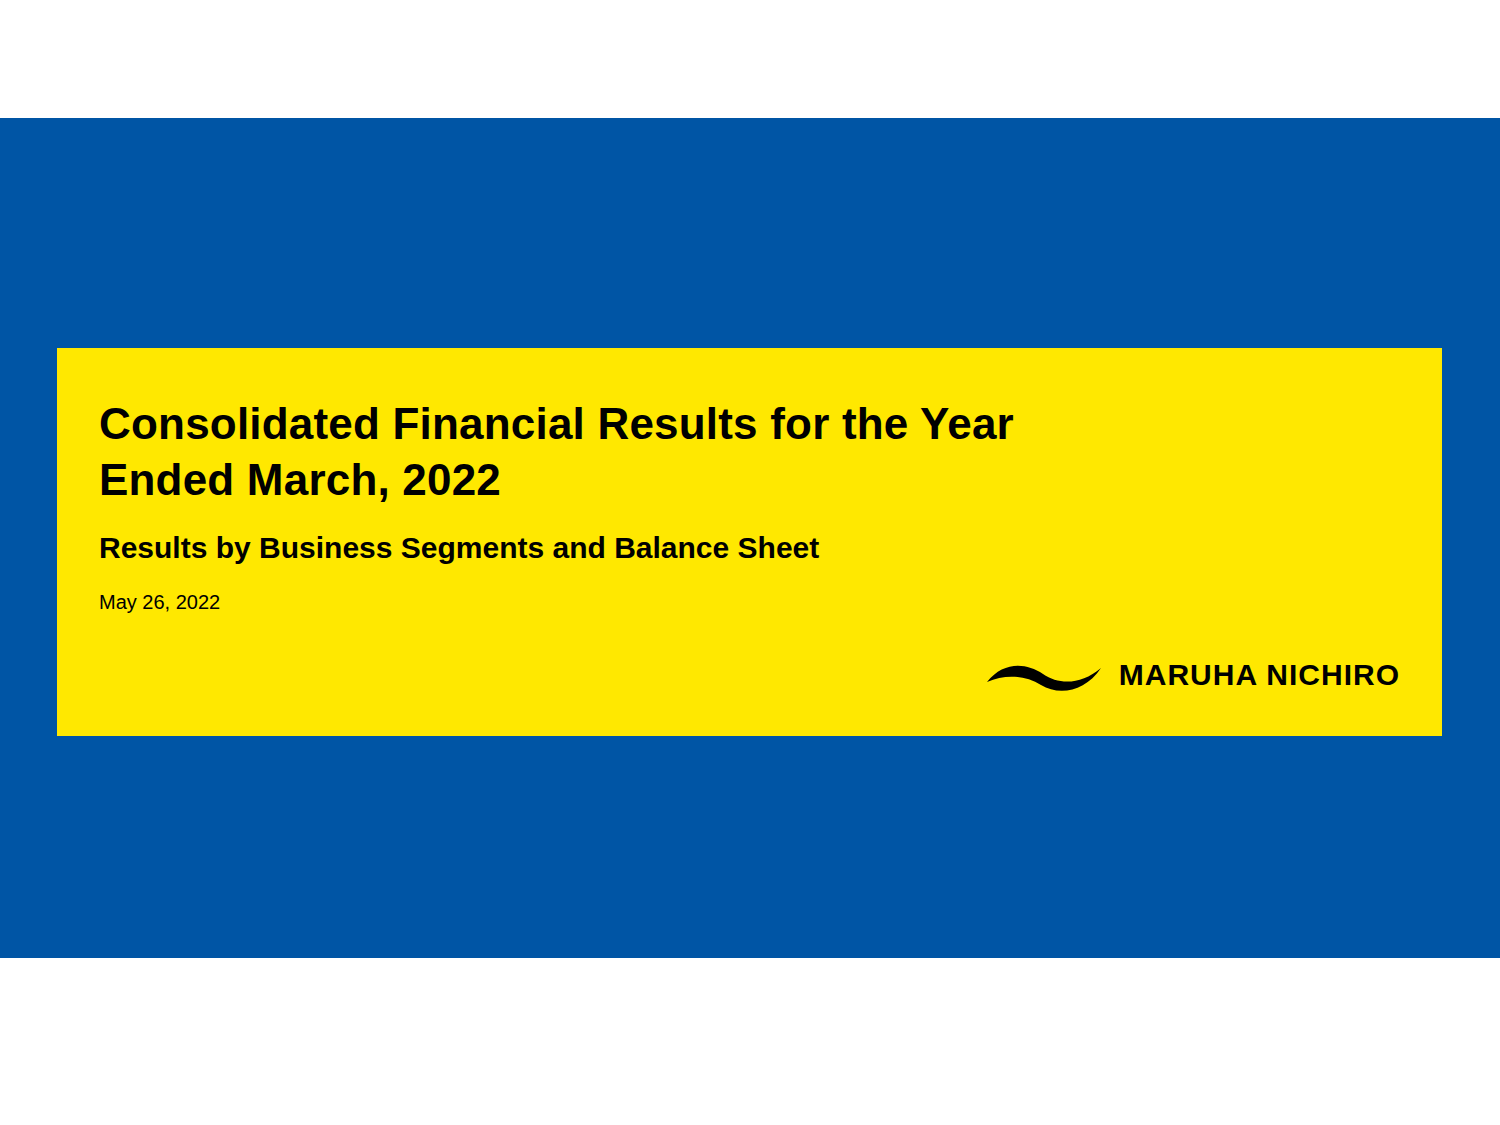Consolidated Financial Results for the Year
Ended March, 2022
Results by Business Segments and Balance Sheet
May 26, 2022
MARUHA NICHIRO
Copyright ©2022 Maruha Nichiro Corporation